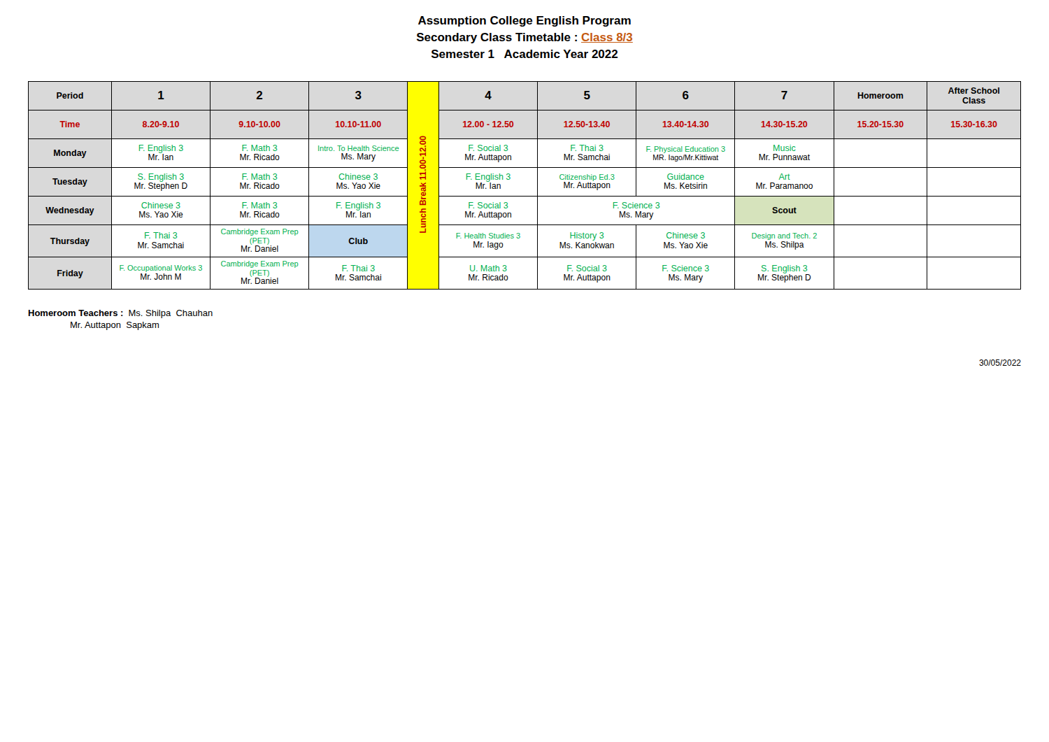Assumption College English Program
Secondary Class Timetable : Class 8/3
Semester 1 Academic Year 2022
| Period | 1 | 2 | 3 | Lunch Break 11.00-12.00 | 4 | 5 | 6 | 7 | Homeroom | After School Class |
| Time | 8.20-9.10 | 9.10-10.00 | 10.10-11.00 | 12.00 - 12.50 | 12.50-13.40 | 13.40-14.30 | 14.30-15.20 | 15.20-15.30 | 15.30-16.30 |
| Monday | F. English 3 Mr. Ian | F. Math 3 Mr. Ricado | Intro. To Health Science Ms. Mary | F. Social 3 Mr. Auttapon | F. Thai 3 Mr. Samchai | F. Physical Education 3 MR. Iago/Mr.Kittiwat | Music Mr. Punnawat | | |
| Tuesday | S. English 3 Mr. Stephen D | F. Math 3 Mr. Ricado | Chinese 3 Ms. Yao Xie | F. English 3 Mr. Ian | Citizenship Ed.3 Mr. Auttapon | Guidance Ms. Ketsirin | Art Mr. Paramanoo | | |
| Wednesday | Chinese 3 Ms. Yao Xie | F. Math 3 Mr. Ricado | F. English 3 Mr. Ian | F. Social 3 Mr. Auttapon | F. Science 3 Ms. Mary | Scout | | |
| Thursday | F. Thai 3 Mr. Samchai | Cambridge Exam Prep (PET) Mr. Daniel | Club | F. Health Studies 3 Mr. Iago | History 3 Ms. Kanokwan | Chinese 3 Ms. Yao Xie | Design and Tech. 2 Ms. Shilpa | | |
| Friday | F. Occupational Works 3 Mr. John M | Cambridge Exam Prep (PET) Mr. Daniel | F. Thai 3 Mr. Samchai | U. Math 3 Mr. Ricado | F. Social 3 Mr. Auttapon | F. Science 3 Ms. Mary | S. English 3 Mr. Stephen D | | |
Homeroom Teachers : Ms. Shilpa Chauhan
Mr. Auttapon Sapkam
30/05/2022